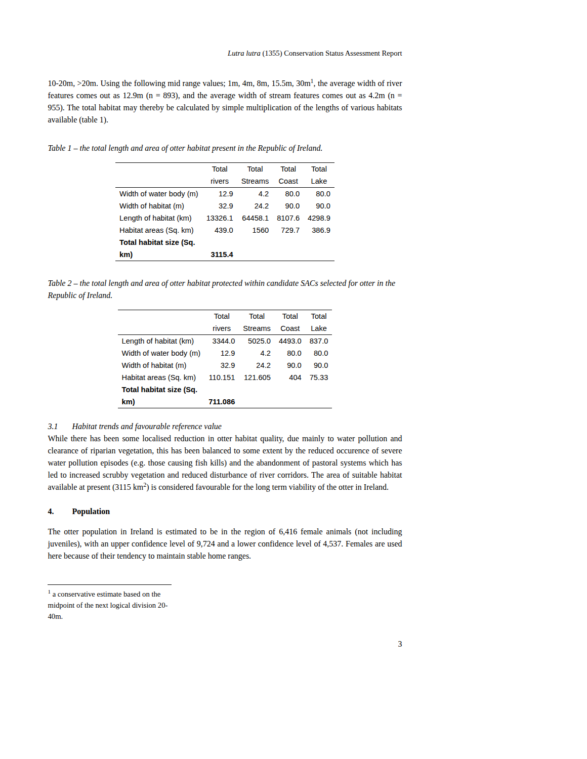Lutra lutra (1355) Conservation Status Assessment Report
10-20m, >20m. Using the following mid range values; 1m, 4m, 8m, 15.5m, 30m1, the average width of river features comes out as 12.9m (n = 893), and the average width of stream features comes out as 4.2m (n = 955). The total habitat may thereby be calculated by simple multiplication of the lengths of various habitats available (table 1).
Table 1 – the total length and area of otter habitat present in the Republic of Ireland.
| | Total | Total | Total | Total |
| --- | --- | --- | --- | --- |
| | rivers | Streams | Coast | Lake |
| Width of water body (m) | 12.9 | 4.2 | 80.0 | 80.0 |
| Width of habitat (m) | 32.9 | 24.2 | 90.0 | 90.0 |
| Length of habitat (km) | 13326.1 | 64458.1 | 8107.6 | 4298.9 |
| Habitat areas (Sq. km) | 439.0 | 1560 | 729.7 | 386.9 |
| Total habitat size (Sq. | | | | |
| km) | 3115.4 | | | |
Table 2 – the total length and area of otter habitat protected within candidate SACs selected for otter in the Republic of Ireland.
| | Total | Total | Total | Total |
| --- | --- | --- | --- | --- |
| | rivers | Streams | Coast | Lake |
| Length of habitat (km) | 3344.0 | 5025.0 | 4493.0 | 837.0 |
| Width of water body (m) | 12.9 | 4.2 | 80.0 | 80.0 |
| Width of habitat (m) | 32.9 | 24.2 | 90.0 | 90.0 |
| Habitat areas (Sq. km) | 110.151 | 121.605 | 404 | 75.33 |
| Total habitat size (Sq. | | | | |
| km) | 711.086 | | | |
3.1 Habitat trends and favourable reference value
While there has been some localised reduction in otter habitat quality, due mainly to water pollution and clearance of riparian vegetation, this has been balanced to some extent by the reduced occurence of severe water pollution episodes (e.g. those causing fish kills) and the abandonment of pastoral systems which has led to increased scrubby vegetation and reduced disturbance of river corridors. The area of suitable habitat available at present (3115 km2) is considered favourable for the long term viability of the otter in Ireland.
4. Population
The otter population in Ireland is estimated to be in the region of 6,416 female animals (not including juveniles), with an upper confidence level of 9,724 and a lower confidence level of 4,537. Females are used here because of their tendency to maintain stable home ranges.
1 a conservative estimate based on the midpoint of the next logical division 20-40m.
3